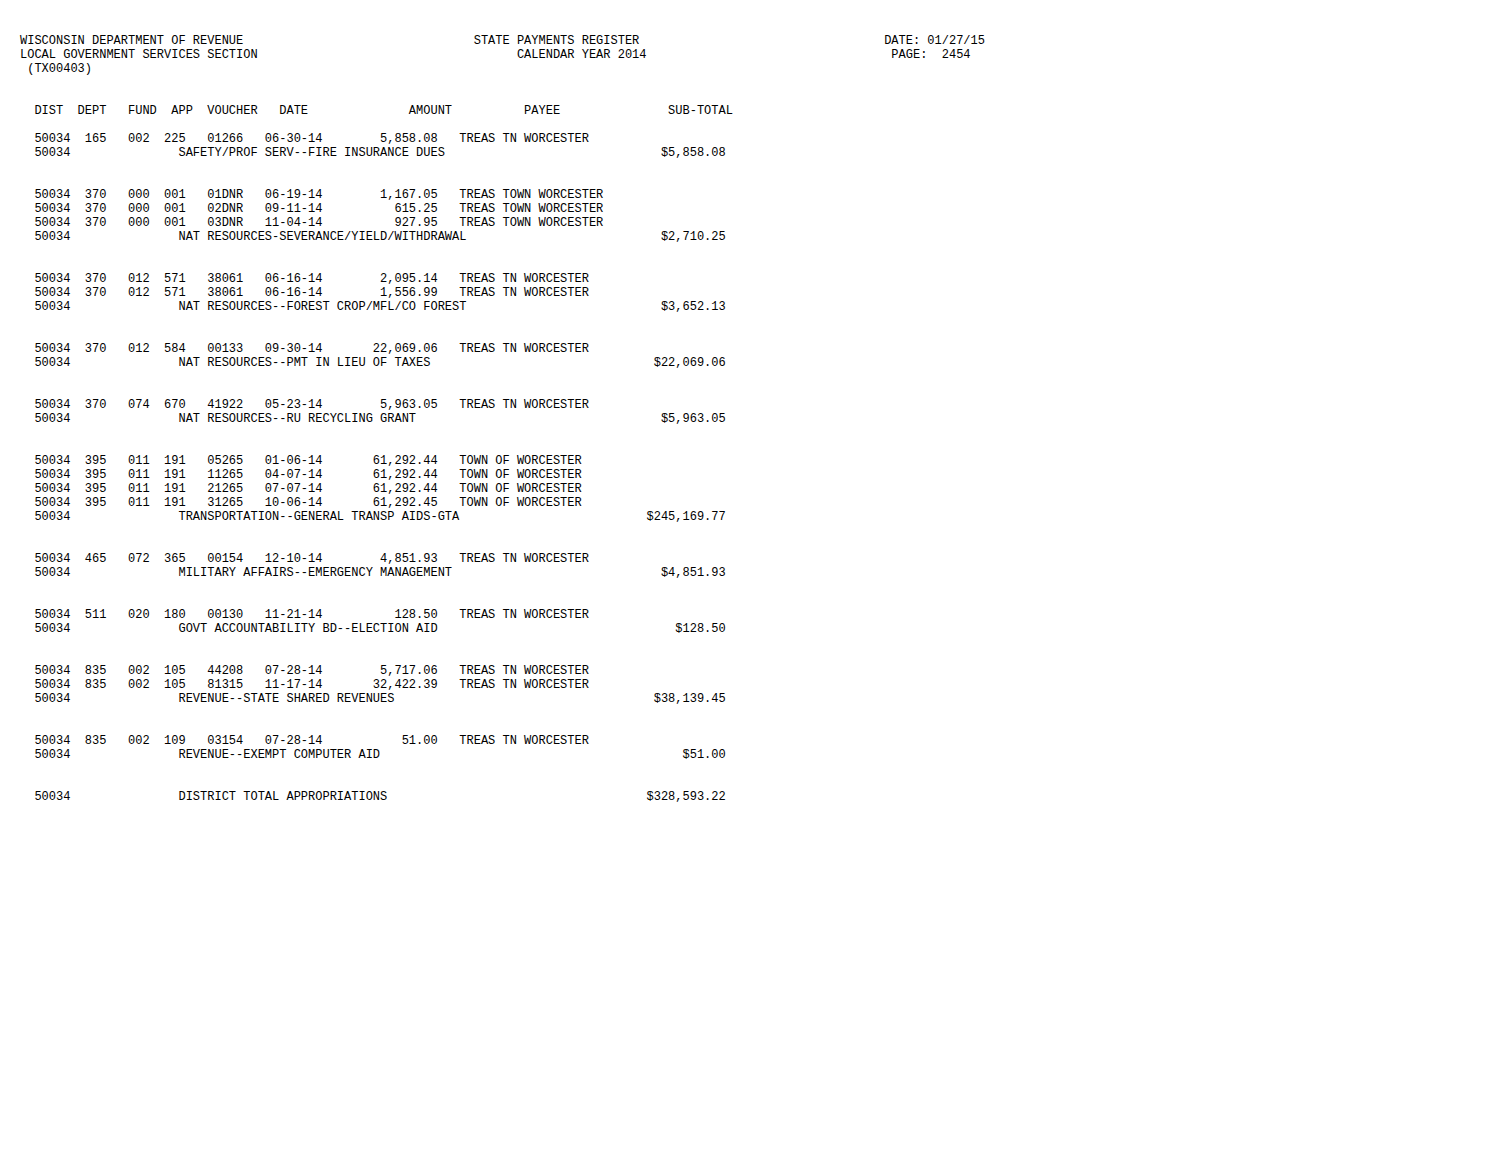WISCONSIN DEPARTMENT OF REVENUE STATE PAYMENTS REGISTER DATE: 01/27/15 LOCAL GOVERNMENT SERVICES SECTION CALENDAR YEAR 2014 PAGE: 2454 (TX00403) DIST DEPT FUND APP VOUCHER DATE AMOUNT PAYEE SUB-TOTAL 50034 165 002 225 01266 06-30-14 5,858.08 TREAS TN WORCESTER 50034 SAFETY/PROF SERV--FIRE INSURANCE DUES $5,858.08 50034 370 000 001 01DNR 06-19-14 1,167.05 TREAS TOWN WORCESTER 50034 370 000 001 02DNR 09-11-14 615.25 TREAS TOWN WORCESTER 50034 370 000 001 03DNR 11-04-14 927.95 TREAS TOWN WORCESTER 50034 NAT RESOURCES-SEVERANCE/YIELD/WITHDRAWAL $2,710.25 50034 370 012 571 38061 06-16-14 2,095.14 TREAS TN WORCESTER 50034 370 012 571 38061 06-16-14 1,556.99 TREAS TN WORCESTER 50034 NAT RESOURCES--FOREST CROP/MFL/CO FOREST $3,652.13 50034 370 012 584 00133 09-30-14 22,069.06 TREAS TN WORCESTER 50034 NAT RESOURCES--PMT IN LIEU OF TAXES $22,069.06 50034 370 074 670 41922 05-23-14 5,963.05 TREAS TN WORCESTER 50034 NAT RESOURCES--RU RECYCLING GRANT $5,963.05 50034 395 011 191 05265 01-06-14 61,292.44 TOWN OF WORCESTER 50034 395 011 191 11265 04-07-14 61,292.44 TOWN OF WORCESTER 50034 395 011 191 21265 07-07-14 61,292.44 TOWN OF WORCESTER 50034 395 011 191 31265 10-06-14 61,292.45 TOWN OF WORCESTER 50034 TRANSPORTATION--GENERAL TRANSP AIDS-GTA $245,169.77 50034 465 072 365 00154 12-10-14 4,851.93 TREAS TN WORCESTER 50034 MILITARY AFFAIRS--EMERGENCY MANAGEMENT $4,851.93 50034 511 020 180 00130 11-21-14 128.50 TREAS TN WORCESTER 50034 GOVT ACCOUNTABILITY BD--ELECTION AID $128.50 50034 835 002 105 44208 07-28-14 5,717.06 TREAS TN WORCESTER 50034 835 002 105 81315 11-17-14 32,422.39 TREAS TN WORCESTER 50034 REVENUE--STATE SHARED REVENUES $38,139.45 50034 835 002 109 03154 07-28-14 51.00 TREAS TN WORCESTER 50034 REVENUE--EXEMPT COMPUTER AID $51.00 50034 DISTRICT TOTAL APPROPRIATIONS $328,593.22